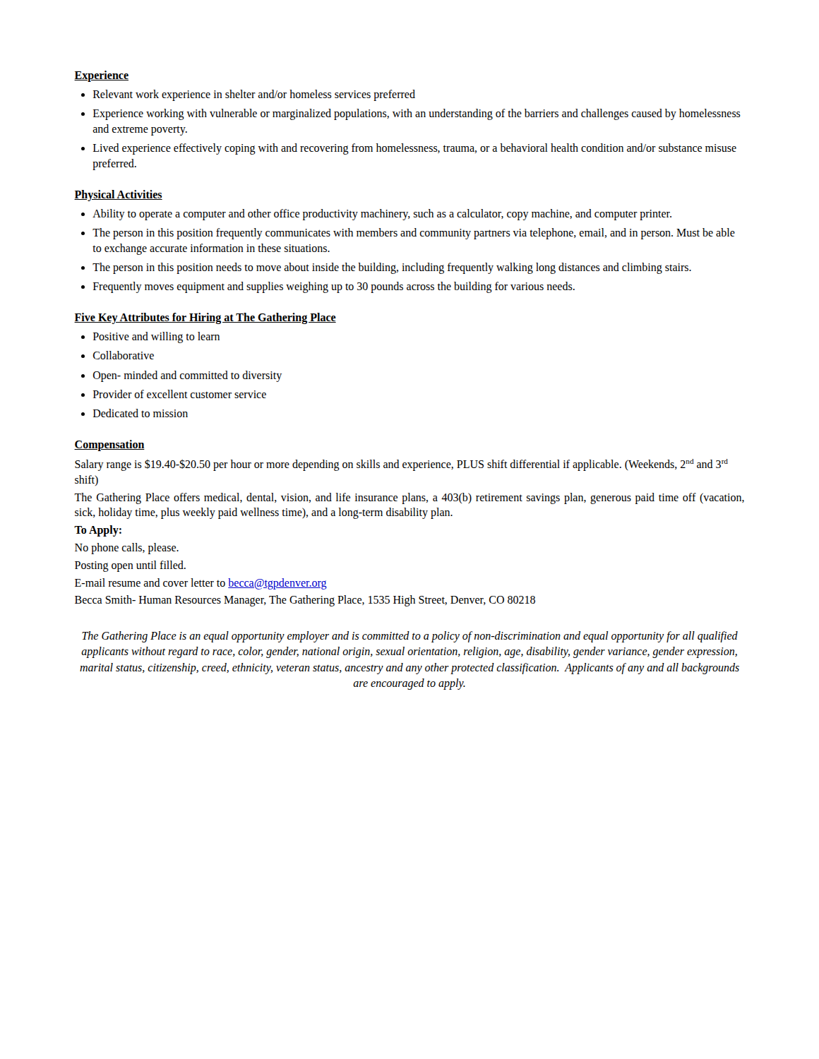Experience
Relevant work experience in shelter and/or homeless services preferred
Experience working with vulnerable or marginalized populations, with an understanding of the barriers and challenges caused by homelessness and extreme poverty.
Lived experience effectively coping with and recovering from homelessness, trauma, or a behavioral health condition and/or substance misuse preferred.
Physical Activities
Ability to operate a computer and other office productivity machinery, such as a calculator, copy machine, and computer printer.
The person in this position frequently communicates with members and community partners via telephone, email, and in person. Must be able to exchange accurate information in these situations.
The person in this position needs to move about inside the building, including frequently walking long distances and climbing stairs.
Frequently moves equipment and supplies weighing up to 30 pounds across the building for various needs.
Five Key Attributes for Hiring at The Gathering Place
Positive and willing to learn
Collaborative
Open- minded and committed to diversity
Provider of excellent customer service
Dedicated to mission
Compensation
Salary range is $19.40-$20.50 per hour or more depending on skills and experience, PLUS shift differential if applicable. (Weekends, 2nd and 3rd shift)
The Gathering Place offers medical, dental, vision, and life insurance plans, a 403(b) retirement savings plan, generous paid time off (vacation, sick, holiday time, plus weekly paid wellness time), and a long-term disability plan.
To Apply:
No phone calls, please.
Posting open until filled.
E-mail resume and cover letter to becca@tgpdenver.org
Becca Smith- Human Resources Manager, The Gathering Place, 1535 High Street, Denver, CO 80218
The Gathering Place is an equal opportunity employer and is committed to a policy of non-discrimination and equal opportunity for all qualified applicants without regard to race, color, gender, national origin, sexual orientation, religion, age, disability, gender variance, gender expression, marital status, citizenship, creed, ethnicity, veteran status, ancestry and any other protected classification. Applicants of any and all backgrounds are encouraged to apply.